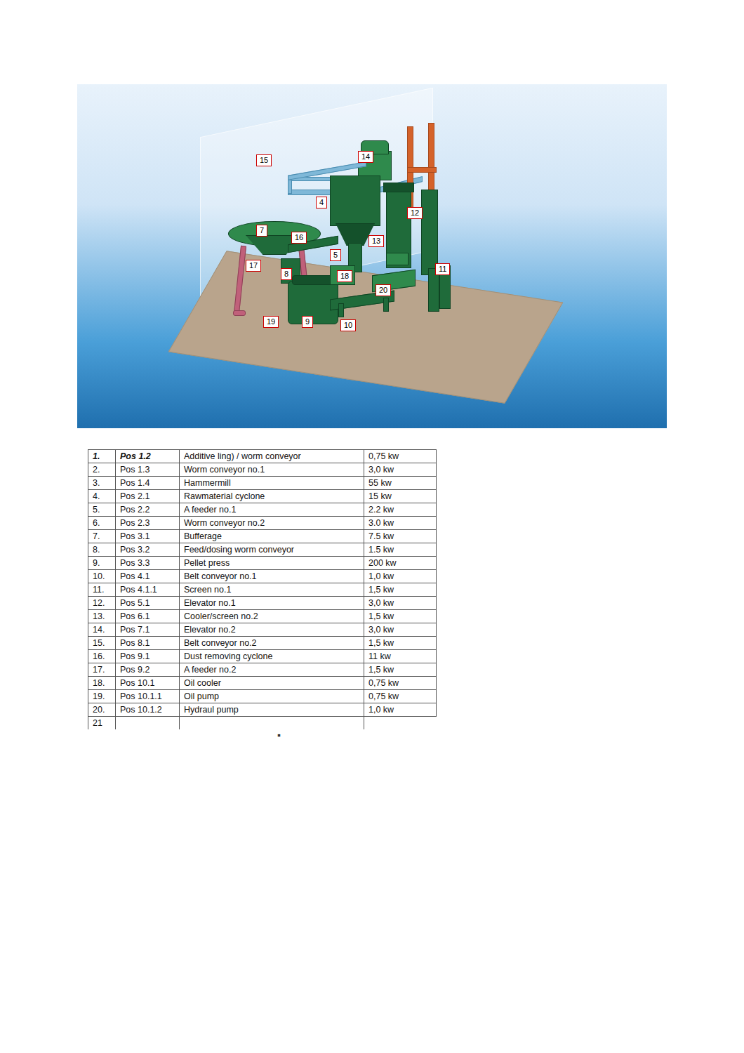15
14
4
12
7
16
13
5
17
8
18
11
20
19
9
10
| 1. | Pos 1.2 | Additive ling) / worm conveyor | 0,75 kw |
| 2. | Pos 1.3 | Worm conveyor no.1 | 3,0 kw |
| 3. | Pos 1.4 | Hammermill | 55 kw |
| 4. | Pos 2.1 | Rawmaterial cyclone | 15 kw |
| 5. | Pos 2.2 | A feeder no.1 | 2.2 kw |
| 6. | Pos 2.3 | Worm conveyor no.2 | 3.0 kw |
| 7. | Pos 3.1 | Bufferage | 7.5 kw |
| 8. | Pos 3.2 | Feed/dosing worm conveyor | 1.5 kw |
| 9. | Pos 3.3 | Pellet press | 200 kw |
| 10. | Pos 4.1 | Belt conveyor no.1 | 1,0 kw |
| 11. | Pos 4.1.1 | Screen no.1 | 1,5 kw |
| 12. | Pos 5.1 | Elevator no.1 | 3,0 kw |
| 13. | Pos 6.1 | Cooler/screen no.2 | 1,5 kw |
| 14. | Pos 7.1 | Elevator no.2 | 3,0 kw |
| 15. | Pos 8.1 | Belt conveyor no.2 | 1,5 kw |
| 16. | Pos 9.1 | Dust removing cyclone | 11 kw |
| 17. | Pos 9.2 | A feeder no.2 | 1,5 kw |
| 18. | Pos 10.1 | Oil cooler | 0,75 kw |
| 19. | Pos 10.1.1 | Oil pump | 0,75 kw |
| 20. | Pos 10.1.2 | Hydraul pump | 1,0 kw |
| 21 | | | |
▪